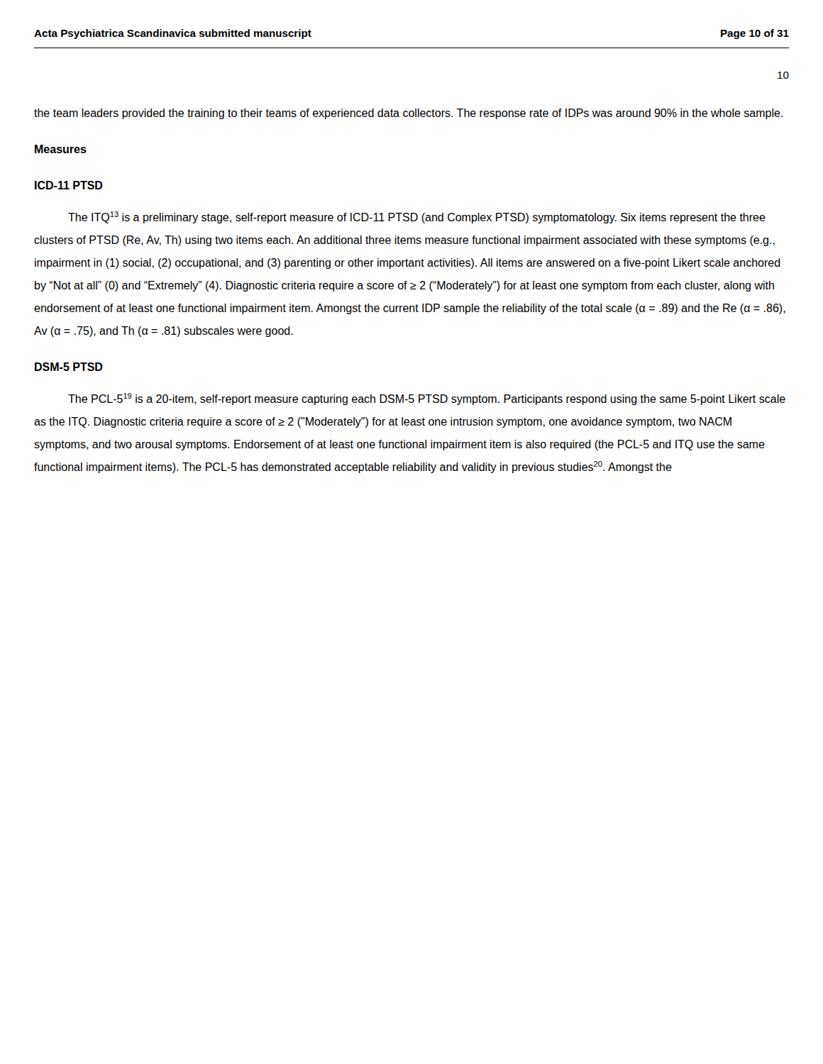Acta Psychiatrica Scandinavica submitted manuscript Page 10 of 31
10
the team leaders provided the training to their teams of experienced data collectors. The response rate of IDPs was around 90% in the whole sample.
Measures
ICD-11 PTSD
The ITQ13 is a preliminary stage, self-report measure of ICD-11 PTSD (and Complex PTSD) symptomatology. Six items represent the three clusters of PTSD (Re, Av, Th) using two items each. An additional three items measure functional impairment associated with these symptoms (e.g., impairment in (1) social, (2) occupational, and (3) parenting or other important activities). All items are answered on a five-point Likert scale anchored by “Not at all” (0) and “Extremely” (4). Diagnostic criteria require a score of ≥ 2 (“Moderately”) for at least one symptom from each cluster, along with endorsement of at least one functional impairment item. Amongst the current IDP sample the reliability of the total scale (α = .89) and the Re (α = .86), Av (α = .75), and Th (α = .81) subscales were good.
DSM-5 PTSD
The PCL-519 is a 20-item, self-report measure capturing each DSM-5 PTSD symptom. Participants respond using the same 5-point Likert scale as the ITQ. Diagnostic criteria require a score of ≥ 2 ("Moderately") for at least one intrusion symptom, one avoidance symptom, two NACM symptoms, and two arousal symptoms. Endorsement of at least one functional impairment item is also required (the PCL-5 and ITQ use the same functional impairment items). The PCL-5 has demonstrated acceptable reliability and validity in previous studies20. Amongst the